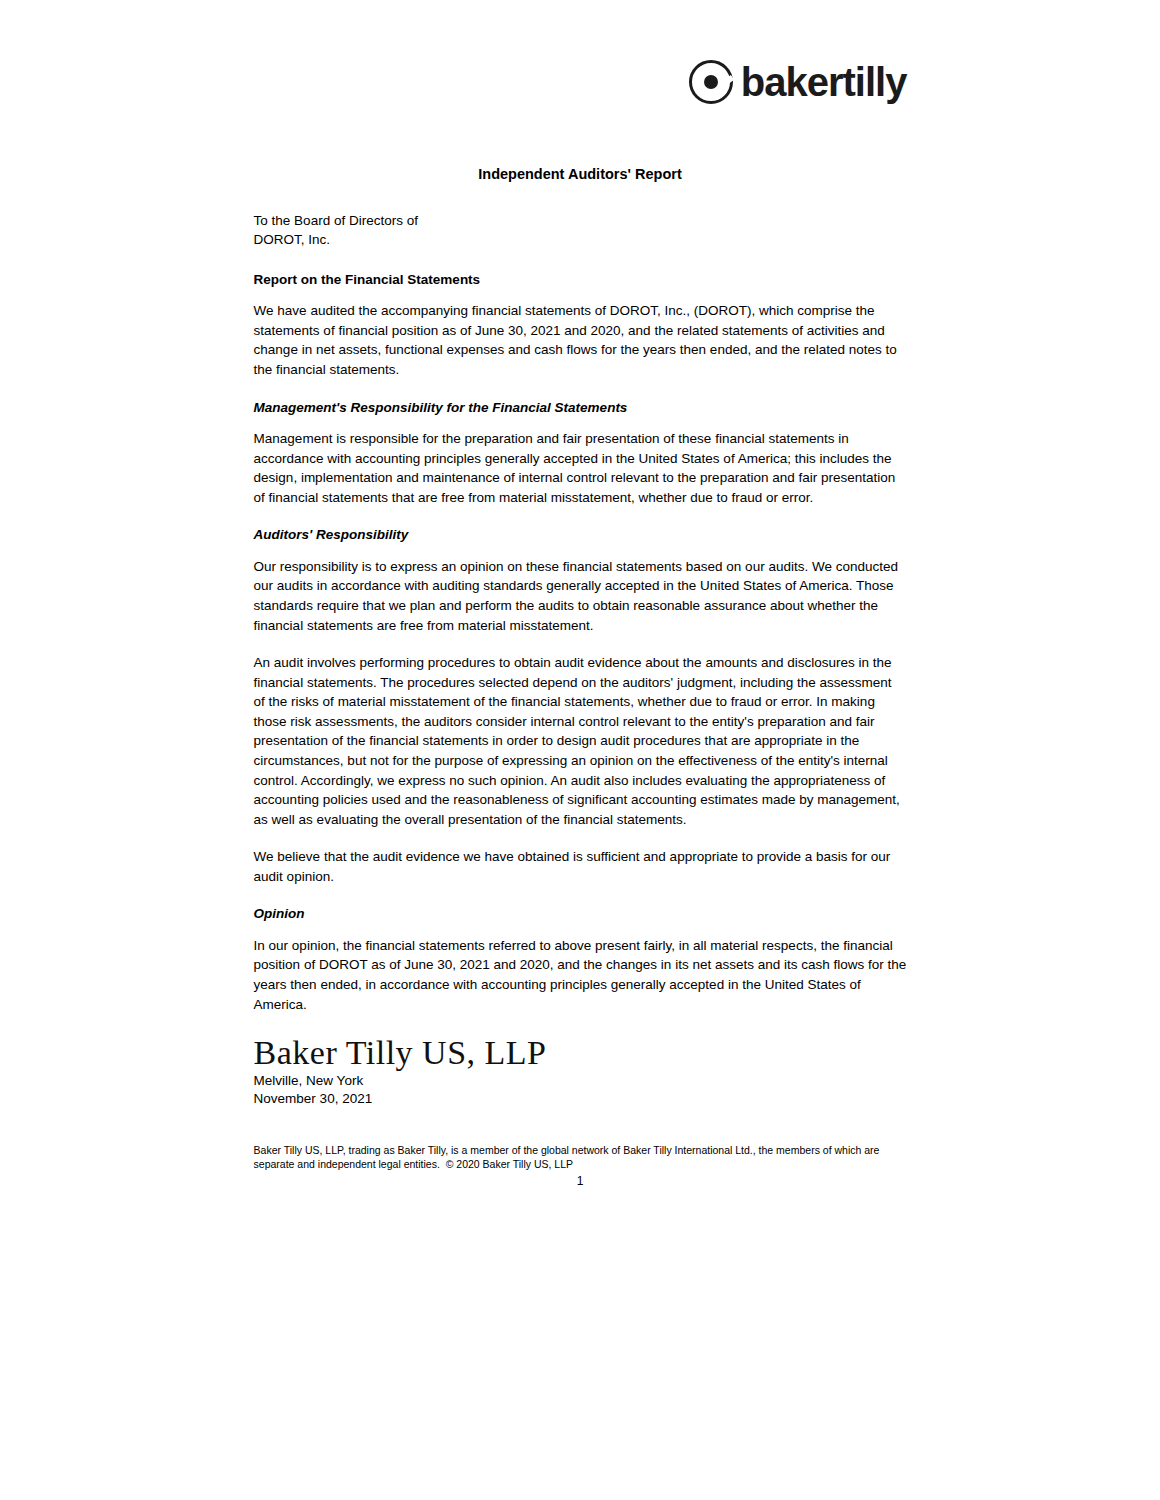bakertilly
Independent Auditors' Report
To the Board of Directors of
DOROT, Inc.
Report on the Financial Statements
We have audited the accompanying financial statements of DOROT, Inc., (DOROT), which comprise the statements of financial position as of June 30, 2021 and 2020, and the related statements of activities and change in net assets, functional expenses and cash flows for the years then ended, and the related notes to the financial statements.
Management's Responsibility for the Financial Statements
Management is responsible for the preparation and fair presentation of these financial statements in accordance with accounting principles generally accepted in the United States of America; this includes the design, implementation and maintenance of internal control relevant to the preparation and fair presentation of financial statements that are free from material misstatement, whether due to fraud or error.
Auditors' Responsibility
Our responsibility is to express an opinion on these financial statements based on our audits. We conducted our audits in accordance with auditing standards generally accepted in the United States of America. Those standards require that we plan and perform the audits to obtain reasonable assurance about whether the financial statements are free from material misstatement.
An audit involves performing procedures to obtain audit evidence about the amounts and disclosures in the financial statements. The procedures selected depend on the auditors' judgment, including the assessment of the risks of material misstatement of the financial statements, whether due to fraud or error. In making those risk assessments, the auditors consider internal control relevant to the entity's preparation and fair presentation of the financial statements in order to design audit procedures that are appropriate in the circumstances, but not for the purpose of expressing an opinion on the effectiveness of the entity's internal control. Accordingly, we express no such opinion. An audit also includes evaluating the appropriateness of accounting policies used and the reasonableness of significant accounting estimates made by management, as well as evaluating the overall presentation of the financial statements.
We believe that the audit evidence we have obtained is sufficient and appropriate to provide a basis for our audit opinion.
Opinion
In our opinion, the financial statements referred to above present fairly, in all material respects, the financial position of DOROT as of June 30, 2021 and 2020, and the changes in its net assets and its cash flows for the years then ended, in accordance with accounting principles generally accepted in the United States of America.
Baker Tilly US, LLP
Melville, New York
November 30, 2021
Baker Tilly US, LLP, trading as Baker Tilly, is a member of the global network of Baker Tilly International Ltd., the members of which are separate and independent legal entities. © 2020 Baker Tilly US, LLP
1